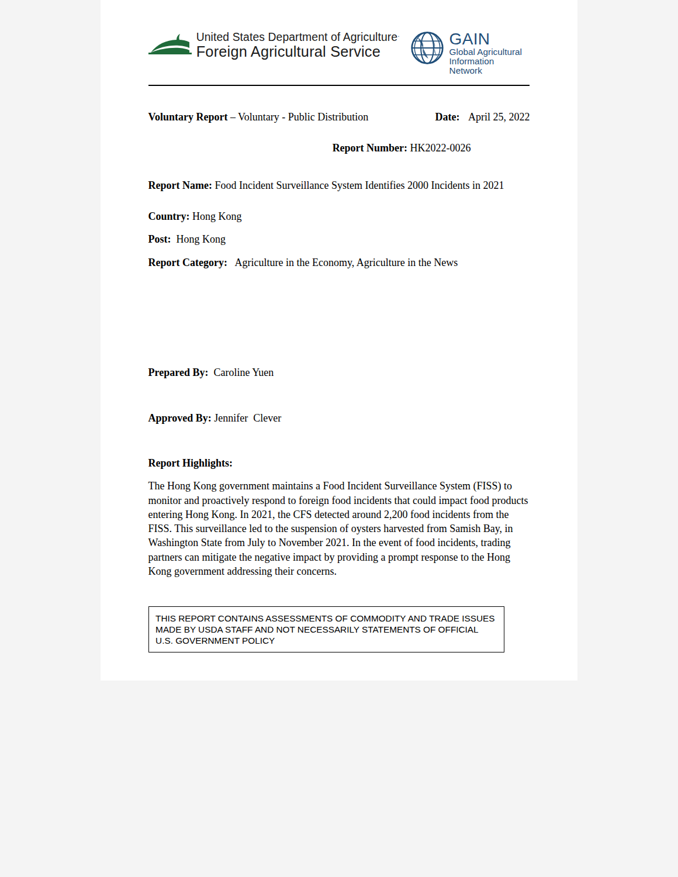United States Department of Agriculture.
Foreign Agricultural Service
GAIN
Global Agricultural
Information Network
Voluntary Report – Voluntary - Public Distribution
Date: April 25, 2022
Report Number: HK2022-0026
Report Name: Food Incident Surveillance System Identifies 2000 Incidents in 2021
Country: Hong Kong
Post: Hong Kong
Report Category: Agriculture in the Economy, Agriculture in the News
Prepared By: Caroline Yuen
Approved By: Jennifer Clever
Report Highlights:
The Hong Kong government maintains a Food Incident Surveillance System (FISS) to monitor and proactively respond to foreign food incidents that could impact food products entering Hong Kong. In 2021, the CFS detected around 2,200 food incidents from the FISS. This surveillance led to the suspension of oysters harvested from Samish Bay, in Washington State from July to November 2021. In the event of food incidents, trading partners can mitigate the negative impact by providing a prompt response to the Hong Kong government addressing their concerns.
THIS REPORT CONTAINS ASSESSMENTS OF COMMODITY AND TRADE ISSUES MADE BY USDA STAFF AND NOT NECESSARILY STATEMENTS OF OFFICIAL U.S. GOVERNMENT POLICY